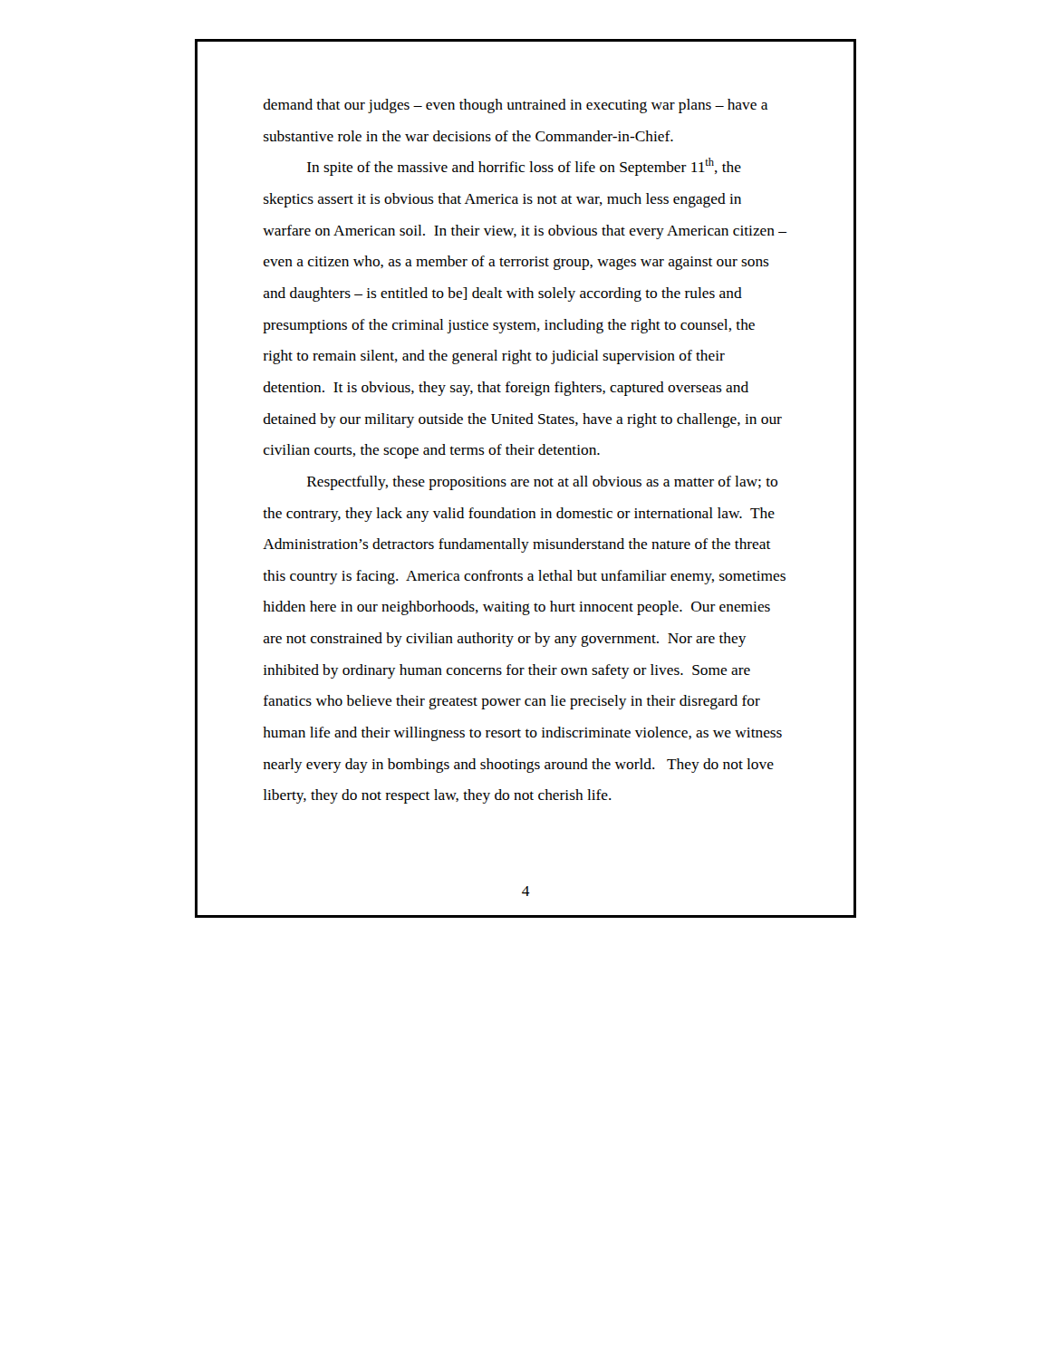demand that our judges – even though untrained in executing war plans – have a substantive role in the war decisions of the Commander-in-Chief.
In spite of the massive and horrific loss of life on September 11th, the skeptics assert it is obvious that America is not at war, much less engaged in warfare on American soil. In their view, it is obvious that every American citizen – even a citizen who, as a member of a terrorist group, wages war against our sons and daughters – is entitled to be] dealt with solely according to the rules and presumptions of the criminal justice system, including the right to counsel, the right to remain silent, and the general right to judicial supervision of their detention. It is obvious, they say, that foreign fighters, captured overseas and detained by our military outside the United States, have a right to challenge, in our civilian courts, the scope and terms of their detention.
Respectfully, these propositions are not at all obvious as a matter of law; to the contrary, they lack any valid foundation in domestic or international law. The Administration’s detractors fundamentally misunderstand the nature of the threat this country is facing. America confronts a lethal but unfamiliar enemy, sometimes hidden here in our neighborhoods, waiting to hurt innocent people. Our enemies are not constrained by civilian authority or by any government. Nor are they inhibited by ordinary human concerns for their own safety or lives. Some are fanatics who believe their greatest power can lie precisely in their disregard for human life and their willingness to resort to indiscriminate violence, as we witness nearly every day in bombings and shootings around the world. They do not love liberty, they do not respect law, they do not cherish life.
4